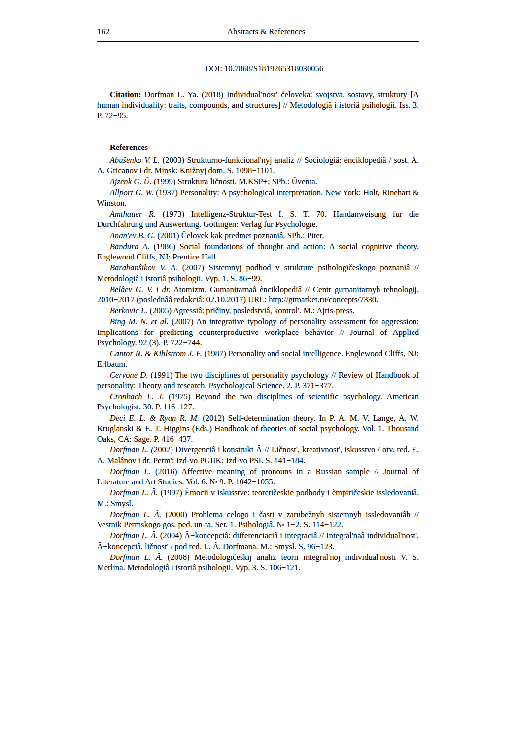162
Abstracts & References
DOI: 10.7868/S1819265318030056
Citation: Dorfman L. Ya. (2018) Individualʹnostʹ čeloveka: svojstva, sostavy, struktury [A human individuality: traits, compounds, and structures] // Metodologiâ i istoriâ psihologii. Iss. 3. P. 72−95.
References
Abušenko V. L. (2003) Strukturno-funkcional'nyj analiz // Sociologiâ: ènciklopediâ / sost. A. A. Gricanov i dr. Minsk: Knižnyj dom. S. 1098−1101.
Ajzenk G. Û. (1999) Struktura ličnosti. M.KSP+; SPb.: Ûventa.
Allport G. W. (1937) Personality: A psychological interpretation. New York: Holt, Rinehart & Winston.
Amthauer R. (1973) Intelligenz-Struktur-Test I. S. T. 70. Handanweisung fur die Durchfahrung und Auswertung. Gottingen: Verlag fur Psychologie.
Anan'ev B. G. (2001) Čelovek kak predmet poznaniâ. SPb.: Piter.
Bandura A. (1986) Social foundations of thought and action: A social cognitive theory. Englewood Cliffs, NJ: Prentice Hall.
Barabanŝikov V. A. (2007) Sistemnyj podhod v strukture psihologičeskogo poznaniâ // Metodologiâ i istoriâ psihologii. Vyp. 1. S. 86−99.
Belâev G. V. i dr. Atomizm. Gumanitarnaâ ènciklopediâ // Centr gumanitarnyh tehnologij. 2010−2017 (poslednââ redakciâ: 02.10.2017) URL: http://gtmarket.ru/concepts/7330.
Berkovic L. (2005) Agressiâ: pričiny, posledstviâ, kontrol'. M.: Ajris-press.
Bing M. N. et al. (2007) An integrative typology of personality assessment for aggression: Implications for predicting counterproductive workplace behavior // Journal of Applied Psychology. 92 (3). P. 722−744.
Cantor N. & Kihlstrom J. F. (1987) Personality and social intelligence. Englewood Cliffs, NJ: Erlbaum.
Cervone D. (1991) The two disciplines of personality psychology // Review of Handbook of personality: Theory and research. Psychological Science. 2. P. 371−377.
Cronbach L. J. (1975) Beyond the two disciplines of scientific psychology. American Psychologist. 30. P. 116−127.
Deci E. L. & Ryan R. M. (2012) Self-determination theory. In P. A. M. V. Lange, A. W. Kruglanski & E. T. Higgins (Eds.) Handbook of theories of social psychology. Vol. 1. Thousand Oaks, CA: Sage. P. 416−437.
Dorfman L. (2002) Divergenciâ i konstrukt Â // Ličnost', kreativnost', iskusstvo / otv. red. E. A. Malânov i dr. Perm': Izd-vo PGIIK; Izd-vo PSI. S. 141−184.
Dorfman L. (2016) Affective meaning of pronouns in a Russian sample // Journal of Literature and Art Studies. Vol. 6. № 9. P. 1042−1055.
Dorfman L. Â. (1997) Èmocii v iskusstve: teoretičeskie podhody i èmpiričeskie issledovaniâ. M.: Smysl.
Dorfman L. Â. (2000) Problema celogo i časti v zarubežnyh sistemnyh issledovaniâh // Vestnik Permskogo gos. ped. un-ta. Ser. 1. Psihologiâ. № 1−2. S. 114−122.
Dorfman L. Â. (2004) Â−koncepciâ: differenciaciâ i integraciâ // Integral'naâ individual'nost', Â−koncepciâ, ličnost' / pod red. L. Â. Dorfmana. M.: Smysl. S. 96−123.
Dorfman L. Â. (2008) Metodologičeskij analiz teorii integral'noj individual'nosti V. S. Merlina. Metodologiâ i istoriâ psihologii. Vyp. 3. S. 106−121.